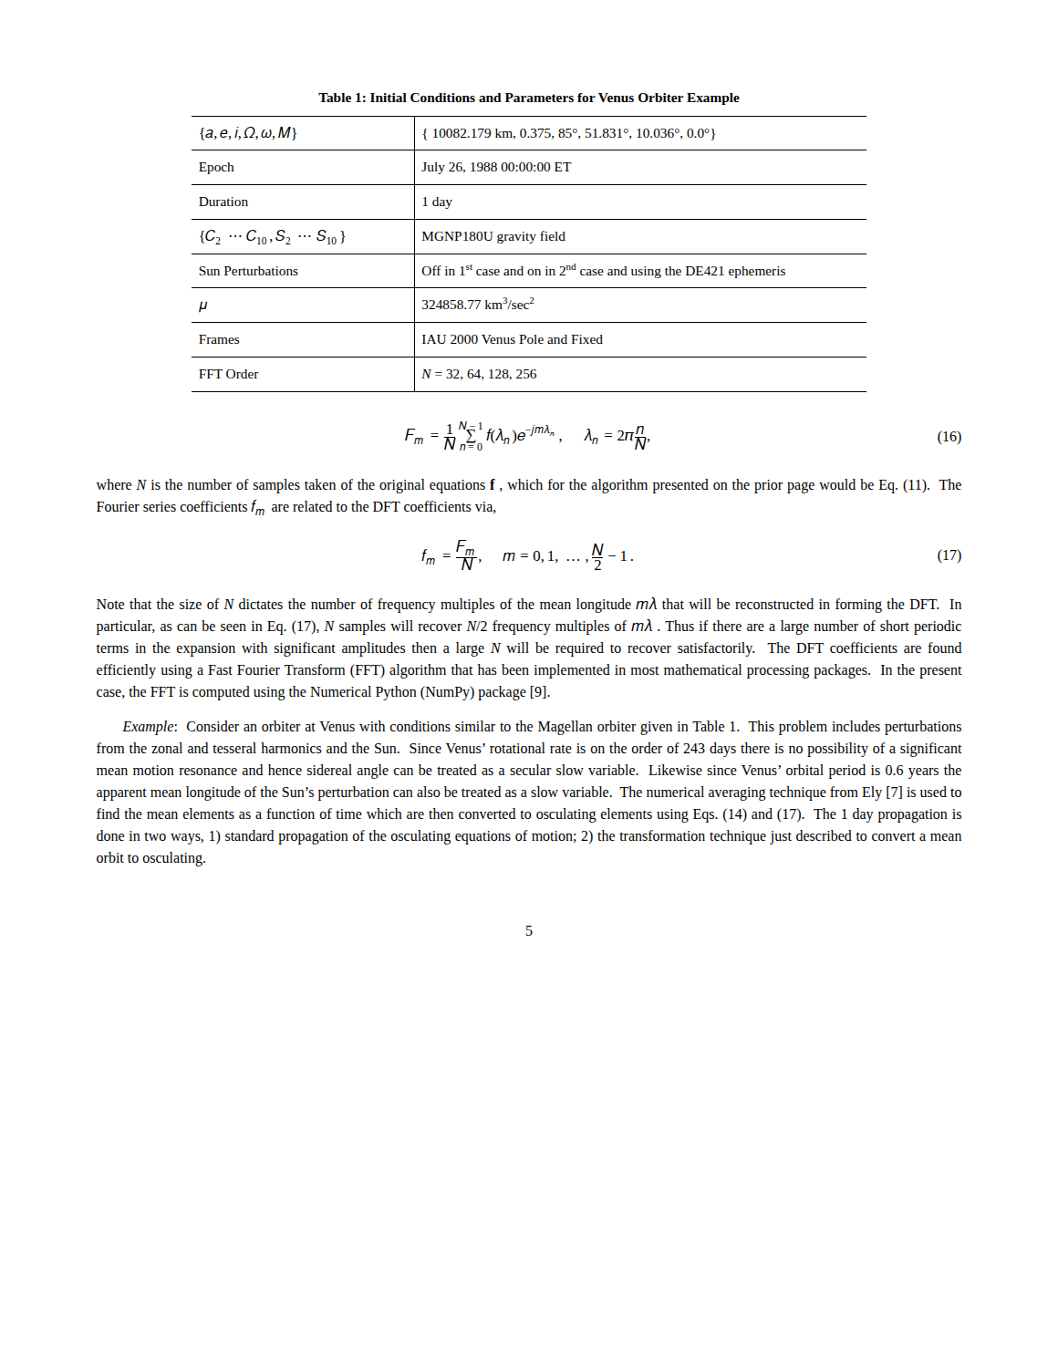Table 1: Initial Conditions and Parameters for Venus Orbiter Example
| { a , e , i , Ω , ω , M } | { 10082.179 km, 0.375, 85°, 51.831°, 10.036°, 0.0°} |
| Epoch | July 26, 1988 00:00:00 ET |
| Duration | 1 day |
| { C 2 ⋯ C 10 , S 2 ⋯ S 10 } | MGNP180U gravity field |
| Sun Perturbations | Off in 1 st case and on in 2 nd case and using the DE421 ephemeris |
| μ | 324858.77 km 3 /sec 2 |
| Frames | IAU 2000 Venus Pole and Fixed |
| FFT Order | N = 32, 64, 128, 256 |
Fm = 1N ∑ n=0 N−1 f (λn) e−jmλn , λn = 2π nN ,
(16)
where N is the number of samples taken of the original equations f , which for the algorithm presented on the prior page would be Eq. (11). The Fourier series coefficients fm are related to the DFT coefficients via,
fm = Fm N , m = 0,1,…, N2 −1 .
(17)
Note that the size of N dictates the number of frequency multiples of the mean longitude mλ that will be reconstructed in forming the DFT. In particular, as can be seen in Eq. (17), N samples will recover N/2 frequency multiples of mλ . Thus if there are a large number of short periodic terms in the expansion with significant amplitudes then a large N will be required to recover satisfactorily. The DFT coefficients are found efficiently using a Fast Fourier Transform (FFT) algorithm that has been implemented in most mathematical processing packages. In the present case, the FFT is computed using the Numerical Python (NumPy) package [9].
Example: Consider an orbiter at Venus with conditions similar to the Magellan orbiter given in Table 1. This problem includes perturbations from the zonal and tesseral harmonics and the Sun. Since Venus’ rotational rate is on the order of 243 days there is no possibility of a significant mean motion resonance and hence sidereal angle can be treated as a secular slow variable. Likewise since Venus’ orbital period is 0.6 years the apparent mean longitude of the Sun’s perturbation can also be treated as a slow variable. The numerical averaging technique from Ely [7] is used to find the mean elements as a function of time which are then converted to osculating elements using Eqs. (14) and (17). The 1 day propagation is done in two ways, 1) standard propagation of the osculating equations of motion; 2) the transformation technique just described to convert a mean orbit to osculating.
5